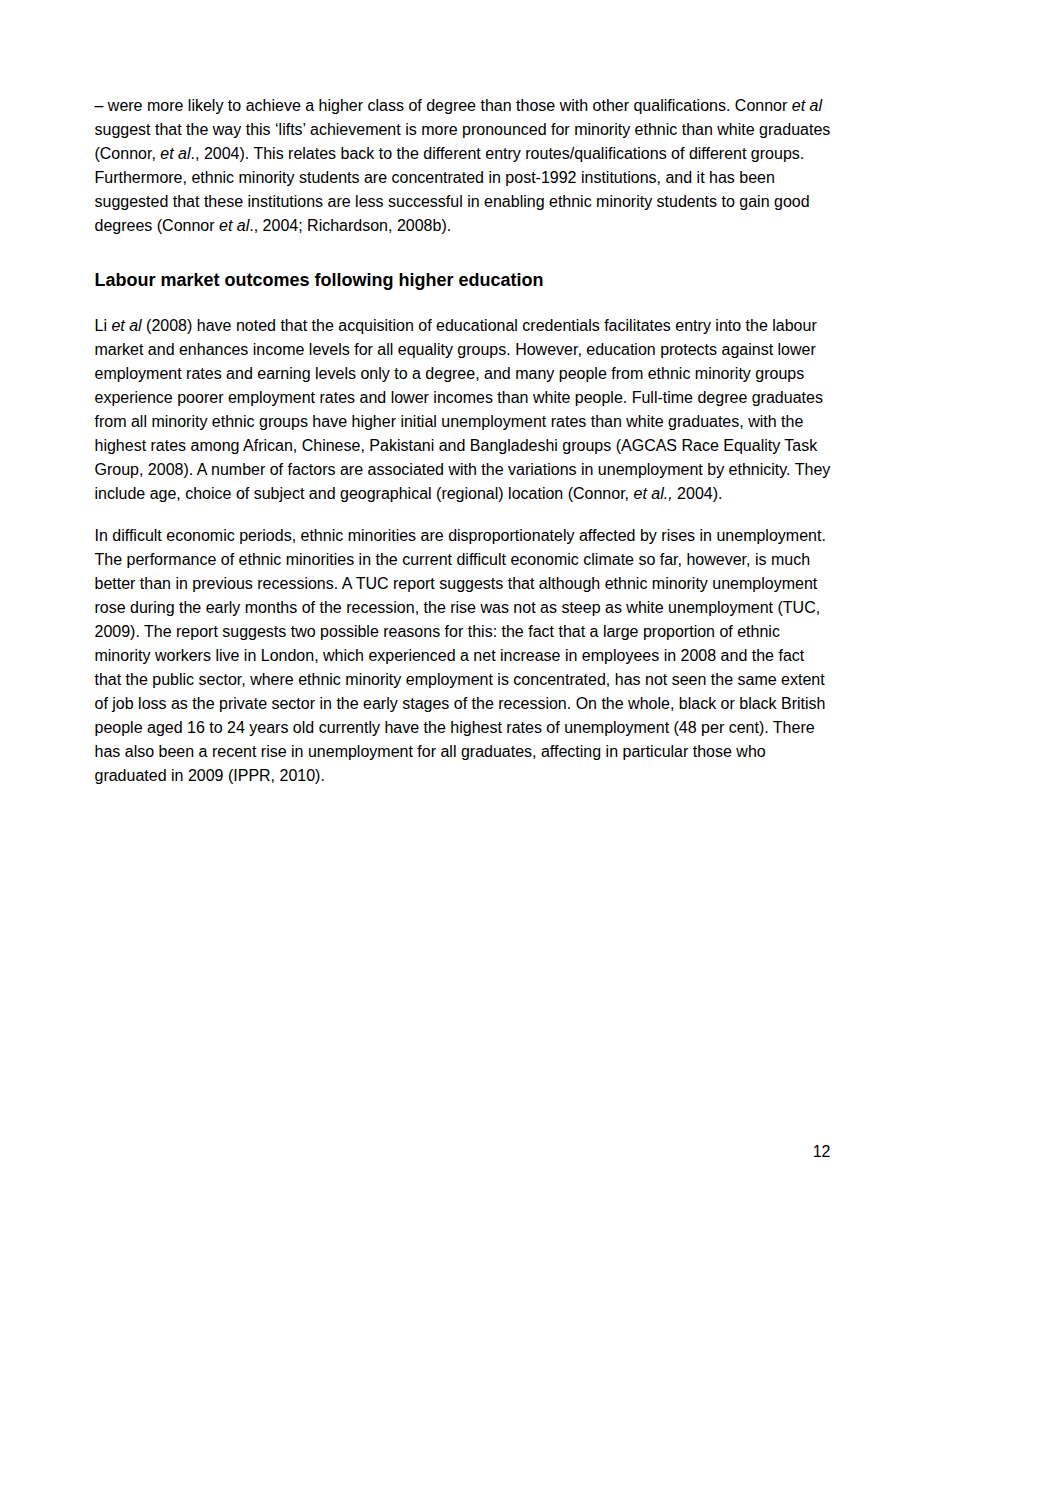– were more likely to achieve a higher class of degree than those with other qualifications. Connor et al suggest that the way this ‘lifts’ achievement is more pronounced for minority ethnic than white graduates (Connor, et al., 2004). This relates back to the different entry routes/qualifications of different groups. Furthermore, ethnic minority students are concentrated in post-1992 institutions, and it has been suggested that these institutions are less successful in enabling ethnic minority students to gain good degrees (Connor et al., 2004; Richardson, 2008b).
Labour market outcomes following higher education
Li et al (2008) have noted that the acquisition of educational credentials facilitates entry into the labour market and enhances income levels for all equality groups. However, education protects against lower employment rates and earning levels only to a degree, and many people from ethnic minority groups experience poorer employment rates and lower incomes than white people. Full-time degree graduates from all minority ethnic groups have higher initial unemployment rates than white graduates, with the highest rates among African, Chinese, Pakistani and Bangladeshi groups (AGCAS Race Equality Task Group, 2008). A number of factors are associated with the variations in unemployment by ethnicity. They include age, choice of subject and geographical (regional) location (Connor, et al., 2004).
In difficult economic periods, ethnic minorities are disproportionately affected by rises in unemployment. The performance of ethnic minorities in the current difficult economic climate so far, however, is much better than in previous recessions. A TUC report suggests that although ethnic minority unemployment rose during the early months of the recession, the rise was not as steep as white unemployment (TUC, 2009). The report suggests two possible reasons for this: the fact that a large proportion of ethnic minority workers live in London, which experienced a net increase in employees in 2008 and the fact that the public sector, where ethnic minority employment is concentrated, has not seen the same extent of job loss as the private sector in the early stages of the recession. On the whole, black or black British people aged 16 to 24 years old currently have the highest rates of unemployment (48 per cent). There has also been a recent rise in unemployment for all graduates, affecting in particular those who graduated in 2009 (IPPR, 2010).
12